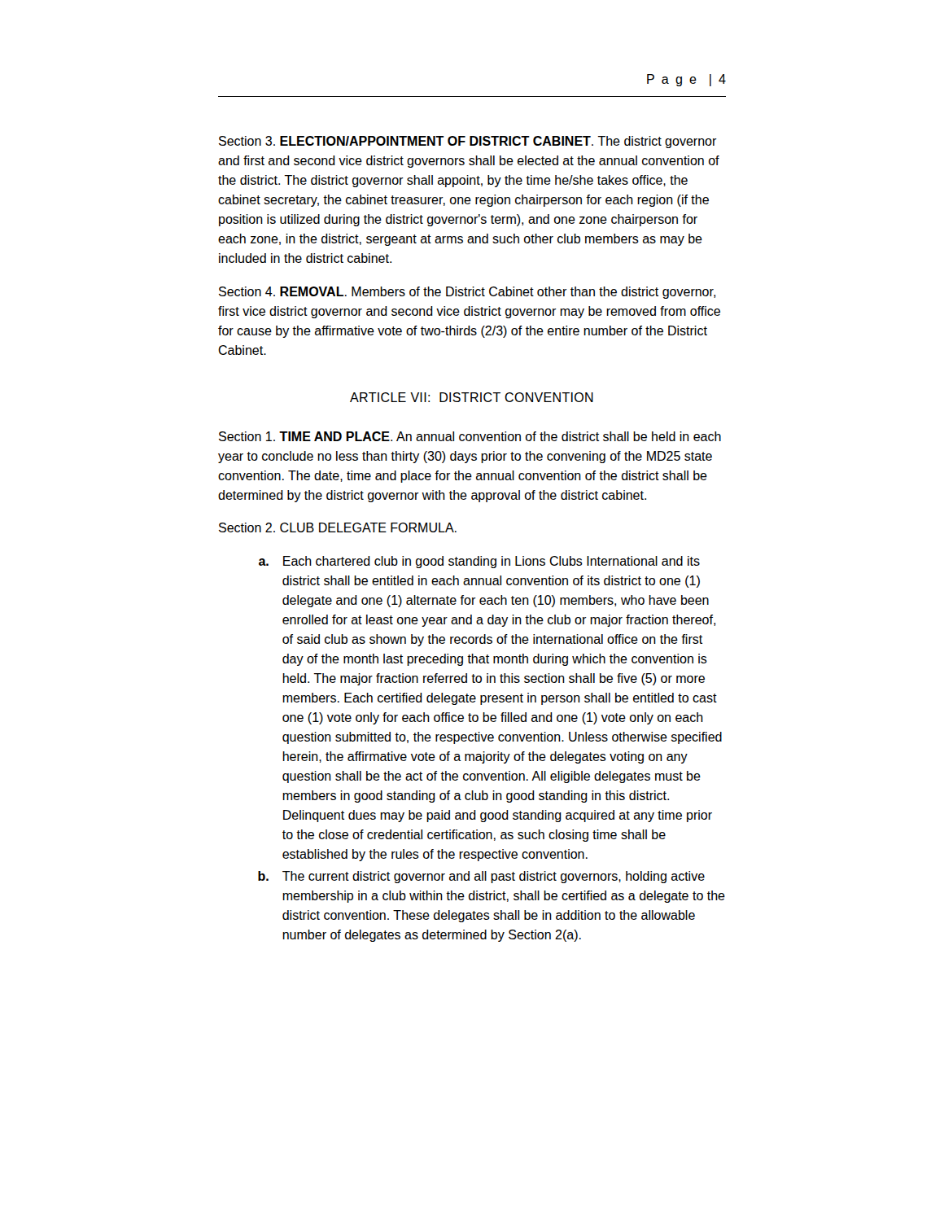P a g e | 4
Section 3. ELECTION/APPOINTMENT OF DISTRICT CABINET. The district governor and first and second vice district governors shall be elected at the annual convention of the district. The district governor shall appoint, by the time he/she takes office, the cabinet secretary, the cabinet treasurer, one region chairperson for each region (if the position is utilized during the district governor's term), and one zone chairperson for each zone, in the district, sergeant at arms and such other club members as may be included in the district cabinet.
Section 4. REMOVAL. Members of the District Cabinet other than the district governor, first vice district governor and second vice district governor may be removed from office for cause by the affirmative vote of two-thirds (2/3) of the entire number of the District Cabinet.
ARTICLE VII: DISTRICT CONVENTION
Section 1. TIME AND PLACE. An annual convention of the district shall be held in each year to conclude no less than thirty (30) days prior to the convening of the MD25 state convention. The date, time and place for the annual convention of the district shall be determined by the district governor with the approval of the district cabinet.
Section 2. CLUB DELEGATE FORMULA.
Each chartered club in good standing in Lions Clubs International and its district shall be entitled in each annual convention of its district to one (1) delegate and one (1) alternate for each ten (10) members, who have been enrolled for at least one year and a day in the club or major fraction thereof, of said club as shown by the records of the international office on the first day of the month last preceding that month during which the convention is held. The major fraction referred to in this section shall be five (5) or more members. Each certified delegate present in person shall be entitled to cast one (1) vote only for each office to be filled and one (1) vote only on each question submitted to, the respective convention. Unless otherwise specified herein, the affirmative vote of a majority of the delegates voting on any question shall be the act of the convention. All eligible delegates must be members in good standing of a club in good standing in this district. Delinquent dues may be paid and good standing acquired at any time prior to the close of credential certification, as such closing time shall be established by the rules of the respective convention.
The current district governor and all past district governors, holding active membership in a club within the district, shall be certified as a delegate to the district convention. These delegates shall be in addition to the allowable number of delegates as determined by Section 2(a).